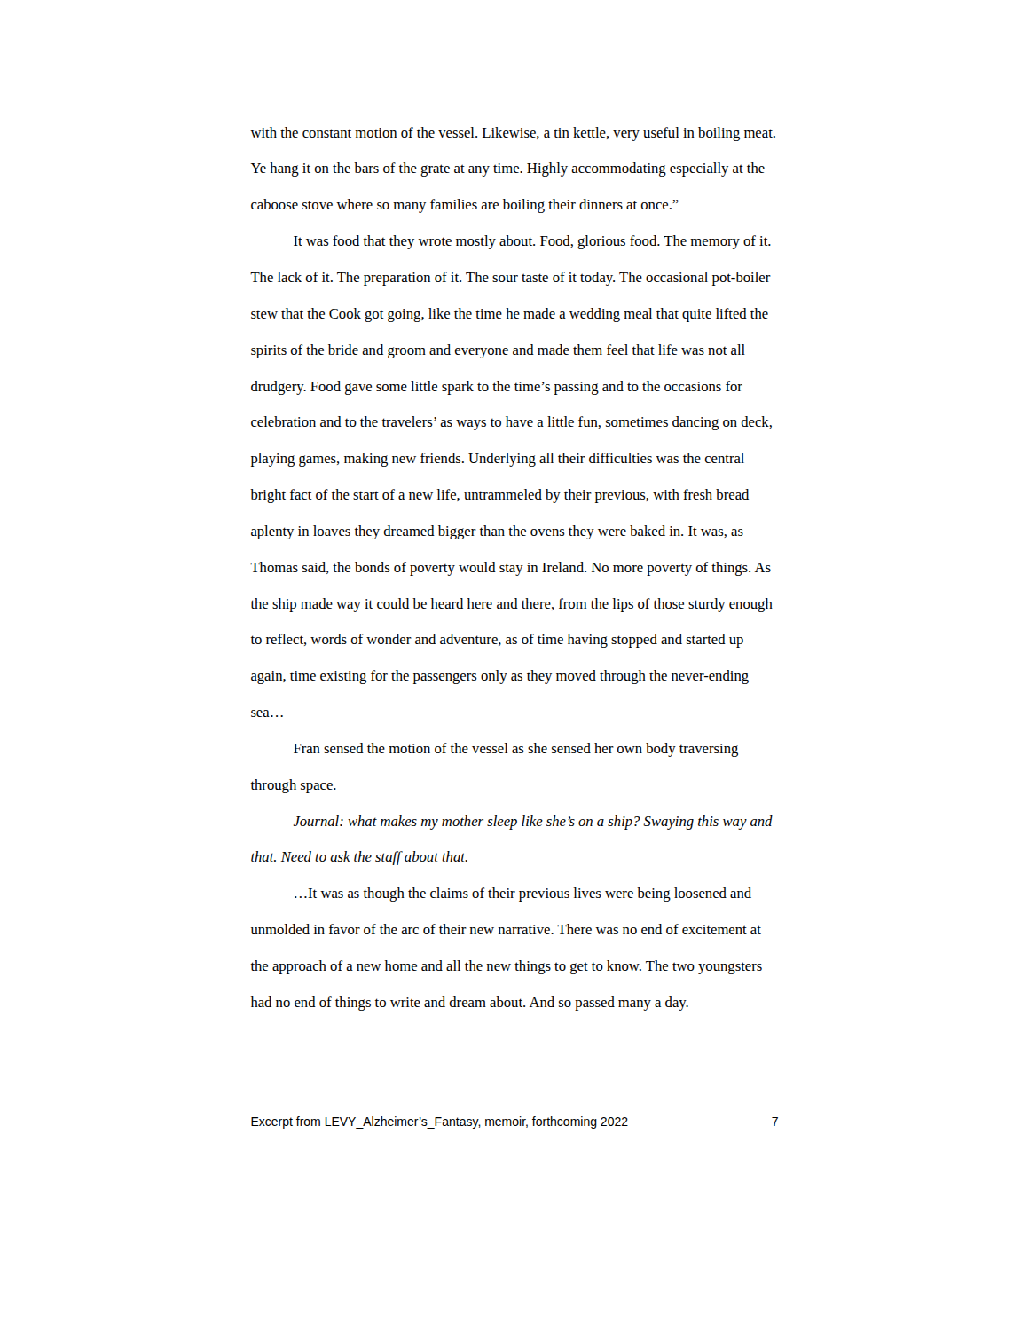with the constant motion of the vessel. Likewise, a tin kettle, very useful in boiling meat. Ye hang it on the bars of the grate at any time. Highly accommodating especially at the caboose stove where so many families are boiling their dinners at once.”
It was food that they wrote mostly about. Food, glorious food. The memory of it. The lack of it. The preparation of it. The sour taste of it today. The occasional pot-boiler stew that the Cook got going, like the time he made a wedding meal that quite lifted the spirits of the bride and groom and everyone and made them feel that life was not all drudgery. Food gave some little spark to the time’s passing and to the occasions for celebration and to the travelers’ as ways to have a little fun, sometimes dancing on deck, playing games, making new friends. Underlying all their difficulties was the central bright fact of the start of a new life, untrammeled by their previous, with fresh bread aplenty in loaves they dreamed bigger than the ovens they were baked in. It was, as Thomas said, the bonds of poverty would stay in Ireland. No more poverty of things. As the ship made way it could be heard here and there, from the lips of those sturdy enough to reflect, words of wonder and adventure, as of time having stopped and started up again, time existing for the passengers only as they moved through the never-ending sea…
Fran sensed the motion of the vessel as she sensed her own body traversing through space.
Journal: what makes my mother sleep like she’s on a ship? Swaying this way and that. Need to ask the staff about that.
…It was as though the claims of their previous lives were being loosened and unmolded in favor of the arc of their new narrative. There was no end of excitement at the approach of a new home and all the new things to get to know. The two youngsters had no end of things to write and dream about. And so passed many a day.
Excerpt from LEVY_Alzheimer’s_Fantasy, memoir, forthcoming 2022 7